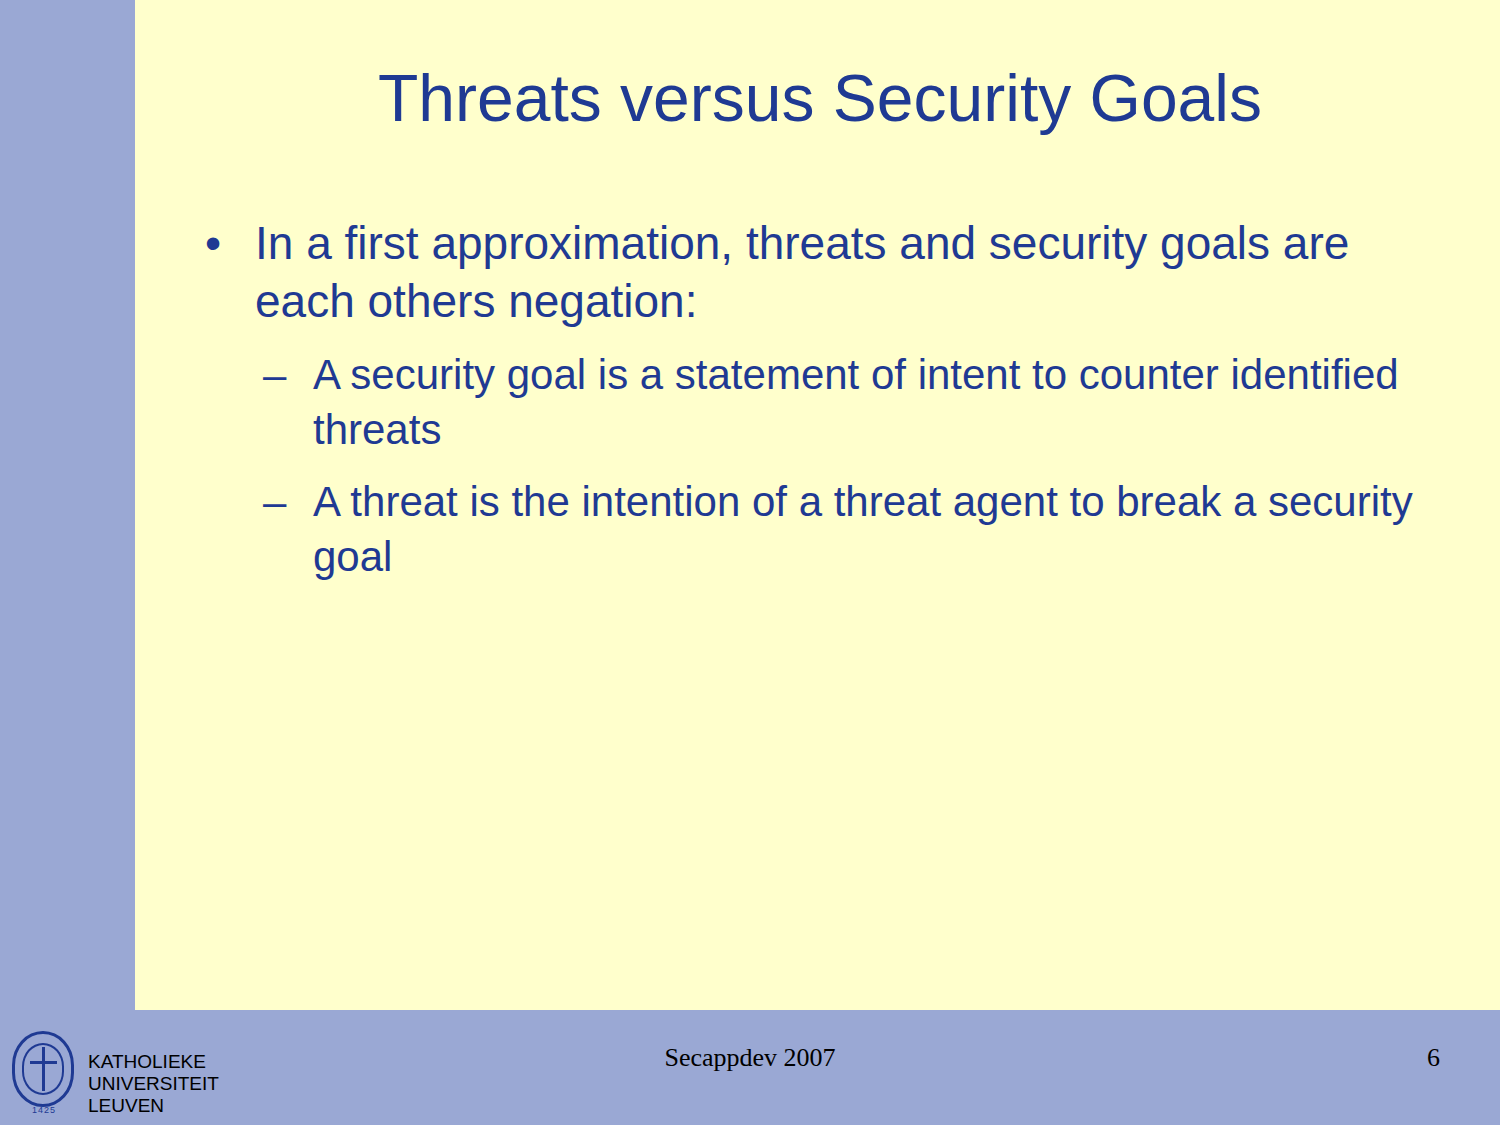Threats versus Security Goals
In a first approximation, threats and security goals are each others negation:
A security goal is a statement of intent to counter identified threats
A threat is the intention of a threat agent to break a security goal
1425
KATHOLIEKE
UNIVERSITEIT
LEUVEN
Secappdev 2007
6